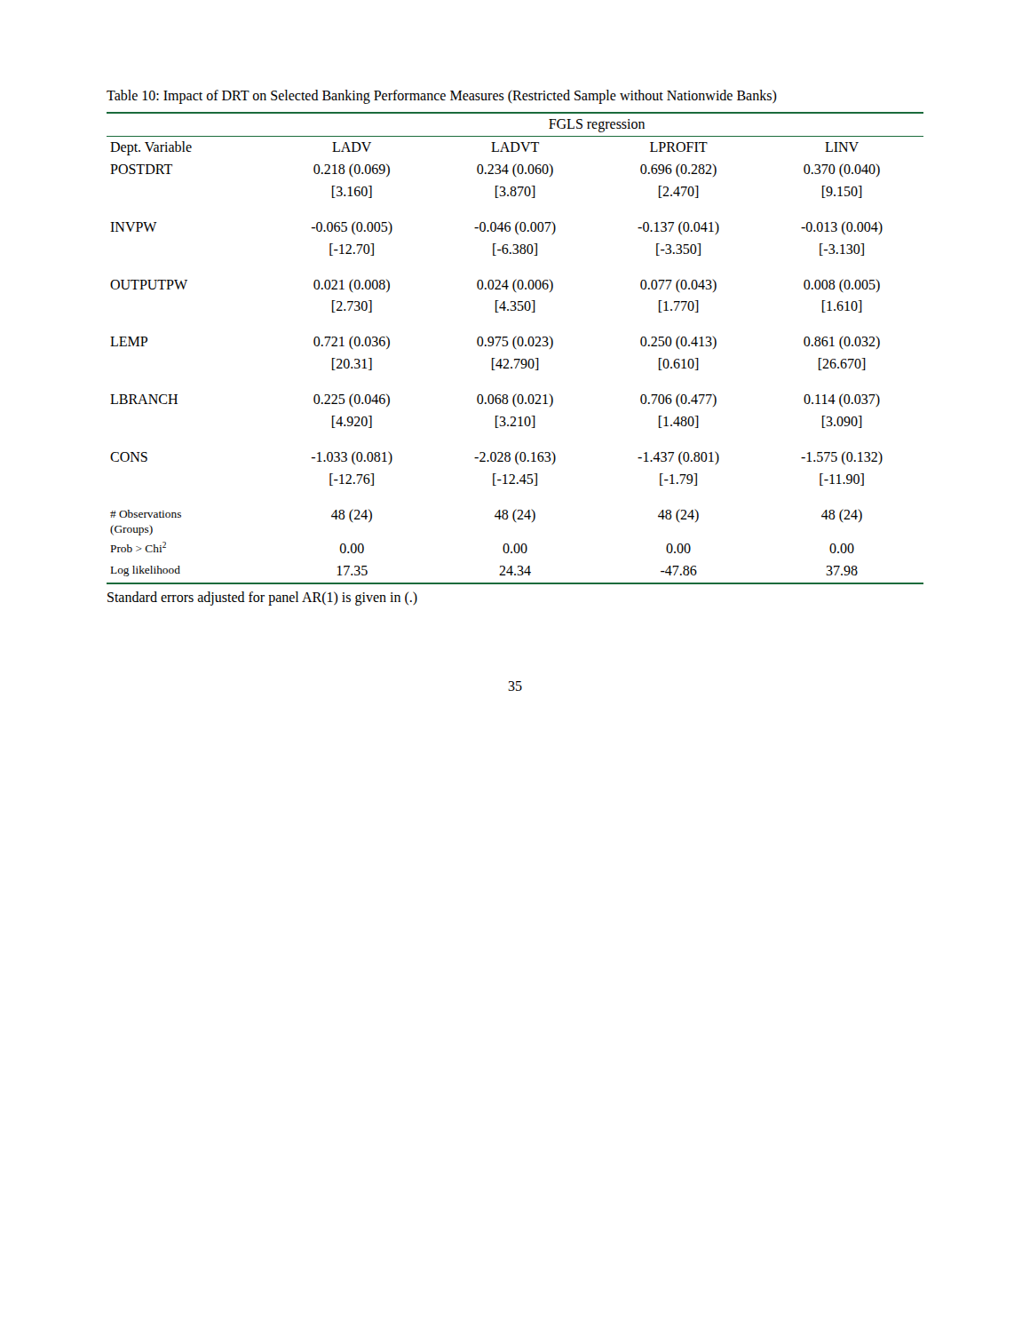Table 10: Impact of DRT on Selected Banking Performance Measures (Restricted Sample without Nationwide Banks)
| | FGLS regression |
| Dept. Variable | LADV | LADVT | LPROFIT | LINV |
| POSTDRT | 0.218 (0.069) | 0.234 (0.060) | 0.696 (0.282) | 0.370 (0.040) |
| | [3.160] | [3.870] | [2.470] | [9.150] |
| INVPW | -0.065 (0.005) | -0.046 (0.007) | -0.137 (0.041) | -0.013 (0.004) |
| | [-12.70] | [-6.380] | [-3.350] | [-3.130] |
| OUTPUTPW | 0.021 (0.008) | 0.024 (0.006) | 0.077 (0.043) | 0.008 (0.005) |
| | [2.730] | [4.350] | [1.770] | [1.610] |
| LEMP | 0.721 (0.036) | 0.975 (0.023) | 0.250 (0.413) | 0.861 (0.032) |
| | [20.31] | [42.790] | [0.610] | [26.670] |
| LBRANCH | 0.225 (0.046) | 0.068 (0.021) | 0.706 (0.477) | 0.114 (0.037) |
| | [4.920] | [3.210] | [1.480] | [3.090] |
| CONS | -1.033 (0.081) | -2.028 (0.163) | -1.437 (0.801) | -1.575 (0.132) |
| | [-12.76] | [-12.45] | [-1.79] | [-11.90] |
| # Observations (Groups) | 48 (24) | 48 (24) | 48 (24) | 48 (24) |
| Prob > Chi 2 | 0.00 | 0.00 | 0.00 | 0.00 |
| Log likelihood | 17.35 | 24.34 | -47.86 | 37.98 |
Standard errors adjusted for panel AR(1) is given in (.)
35